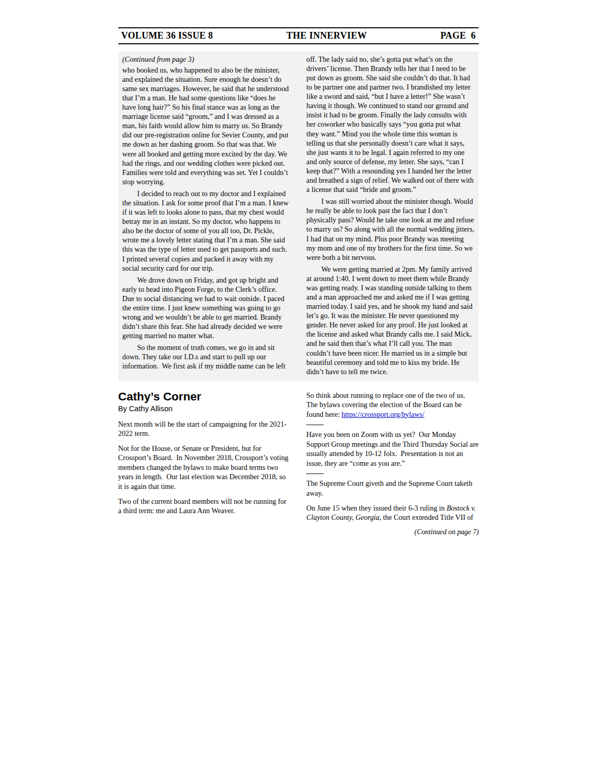VOLUME 36 ISSUE 8 THE INNERVIEW PAGE 6
(Continued from page 3)
who booked us, who happened to also be the minister, and explained the situation. Sure enough he doesn’t do same sex marriages. However, he said that he understood that I’m a man. He had some questions like “does he have long hair?” So his final stance was as long as the marriage license said “groom,” and I was dressed as a man, his faith would allow him to marry us. So Brandy did our pre-registration online for Sevier County, and put me down as her dashing groom. So that was that. We were all booked and getting more excited by the day. We had the rings, and our wedding clothes were picked out. Families were told and everything was set. Yet I couldn’t stop worrying.
I decided to reach out to my doctor and I explained the situation. I ask for some proof that I’m a man. I knew if it was left to looks alone to pass, that my chest would betray me in an instant. So my doctor, who happens to also be the doctor of some of you all too, Dr. Pickle, wrote me a lovely letter stating that I’m a man. She said this was the type of letter used to get passports and such. I printed several copies and packed it away with my social security card for our trip.
We drove down on Friday, and got up bright and early to head into Pigeon Forge, to the Clerk’s office. Due to social distancing we had to wait outside. I paced the entire time. I just knew something was going to go wrong and we wouldn’t be able to get married. Brandy didn’t share this fear. She had already decided we were getting married no matter what.
So the moment of truth comes, we go in and sit down. They take our I.D.s and start to pull up our information. We first ask if my middle name can be left off. The lady said no, she’s gotta put what’s on the drivers’ license. Then Brandy tells her that I need to be put down as groom. She said she couldn’t do that. It had to be partner one and partner two. I brandished my letter like a sword and said, “but I have a letter!” She wasn’t having it though. We continued to stand our ground and insist it had to be groom. Finally the lady consults with her coworker who basically says “you gotta put what they want.” Mind you the whole time this woman is telling us that she personally doesn’t care what it says, she just wants it to be legal. I again referred to my one and only source of defense, my letter. She says, “can I keep that?” With a resounding yes I handed her the letter and breathed a sign of relief. We walked out of there with a license that said “bride and groom.”
I was still worried about the minister though. Would he really be able to look past the fact that I don’t physically pass? Would he take one look at me and refuse to marry us? So along with all the normal wedding jitters, I had that on my mind. Plus poor Brandy was meeting my mom and one of my brothers for the first time. So we were both a bit nervous.
We were getting married at 2pm. My family arrived at around 1:40. I went down to meet them while Brandy was getting ready. I was standing outside talking to them and a man approached me and asked me if I was getting married today. I said yes, and he shook my hand and said let’s go. It was the minister. He never questioned my gender. He never asked for any proof. He just looked at the license and asked what Brandy calls me. I said Mick, and he said then that’s what I’ll call you. The man couldn’t have been nicer. He married us in a simple but beautiful ceremony and told me to kiss my bride. He didn’t have to tell me twice.
Cathy’s Corner
By Cathy Allison
Next month will be the start of campaigning for the 2021-2022 term.
Not for the House, or Senate or President, but for Crossport’s Board. In November 2018, Crossport’s voting members changed the bylaws to make board terms two years in length. Our last election was December 2018, so it is again that time.
Two of the current board members will not be running for a third term: me and Laura Ann Weaver.
So think about running to replace one of the two of us. The bylaws covering the election of the Board can be found here: https://crossport.org/bylaws/
Have you been on Zoom with us yet? Our Monday Support Group meetings and the Third Thursday Social are usually attended by 10-12 folx. Presentation is not an issue, they are “come as you are.”
The Supreme Court giveth and the Supreme Court taketh away.
On June 15 when they issued their 6-3 ruling in Bostock v. Clayton County, Georgia, the Court extended Title VII of
(Continued on page 7)